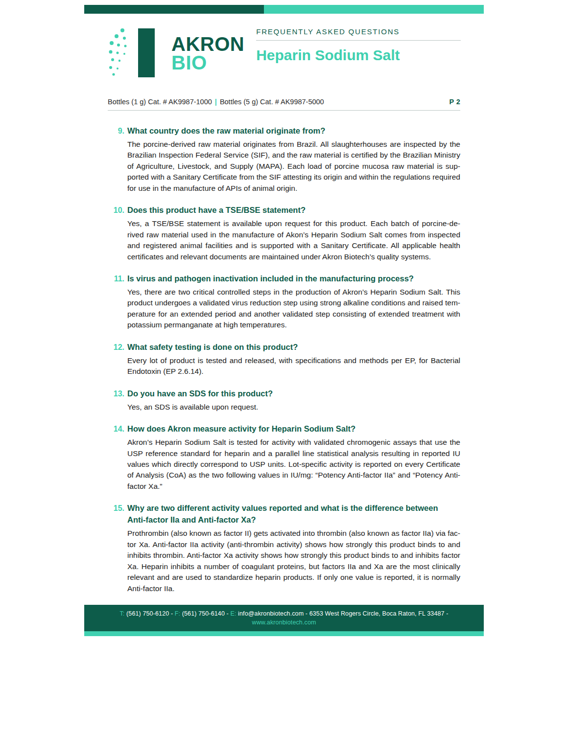AKRON BIO
Frequently Asked Questions
Heparin Sodium Salt
Bottles (1 g) Cat. # AK9987-1000 | Bottles (5 g) Cat. # AK9987-5000 P 2
What country does the raw material originate from?
The porcine-derived raw material originates from Brazil. All slaughterhouses are inspected by the Brazilian Inspection Federal Service (SIF), and the raw material is certified by the Brazilian Ministry of Agriculture, Livestock, and Supply (MAPA). Each load of porcine mucosa raw material is supported with a Sanitary Certificate from the SIF attesting its origin and within the regulations required for use in the manufacture of APIs of animal origin.
Does this product have a TSE/BSE statement?
Yes, a TSE/BSE statement is available upon request for this product. Each batch of porcine-derived raw material used in the manufacture of Akon’s Heparin Sodium Salt comes from inspected and registered animal facilities and is supported with a Sanitary Certificate. All applicable health certificates and relevant documents are maintained under Akron Biotech’s quality systems.
Is virus and pathogen inactivation included in the manufacturing process?
Yes, there are two critical controlled steps in the production of Akron’s Heparin Sodium Salt. This product undergoes a validated virus reduction step using strong alkaline conditions and raised temperature for an extended period and another validated step consisting of extended treatment with potassium permanganate at high temperatures.
What safety testing is done on this product?
Every lot of product is tested and released, with specifications and methods per EP, for Bacterial Endotoxin (EP 2.6.14).
Do you have an SDS for this product?
Yes, an SDS is available upon request.
How does Akron measure activity for Heparin Sodium Salt?
Akron’s Heparin Sodium Salt is tested for activity with validated chromogenic assays that use the USP reference standard for heparin and a parallel line statistical analysis resulting in reported IU values which directly correspond to USP units. Lot-specific activity is reported on every Certificate of Analysis (CoA) as the two following values in IU/mg: “Potency Anti-factor IIa” and “Potency Anti-factor Xa.”
Why are two different activity values reported and what is the difference between
Anti-factor IIa and Anti-factor Xa?
Prothrombin (also known as factor II) gets activated into thrombin (also known as factor IIa) via factor Xa. Anti-factor IIa activity (anti-thrombin activity) shows how strongly this product binds to and inhibits thrombin. Anti-factor Xa activity shows how strongly this product binds to and inhibits factor Xa. Heparin inhibits a number of coagulant proteins, but factors IIa and Xa are the most clinically relevant and are used to standardize heparin products. If only one value is reported, it is normally Anti-factor IIa.
T: (561) 750-6120 - F: (561) 750-6140 - E: info@akronbiotech.com - 6353 West Rogers Circle, Boca Raton, FL 33487 - www.akronbiotech.com